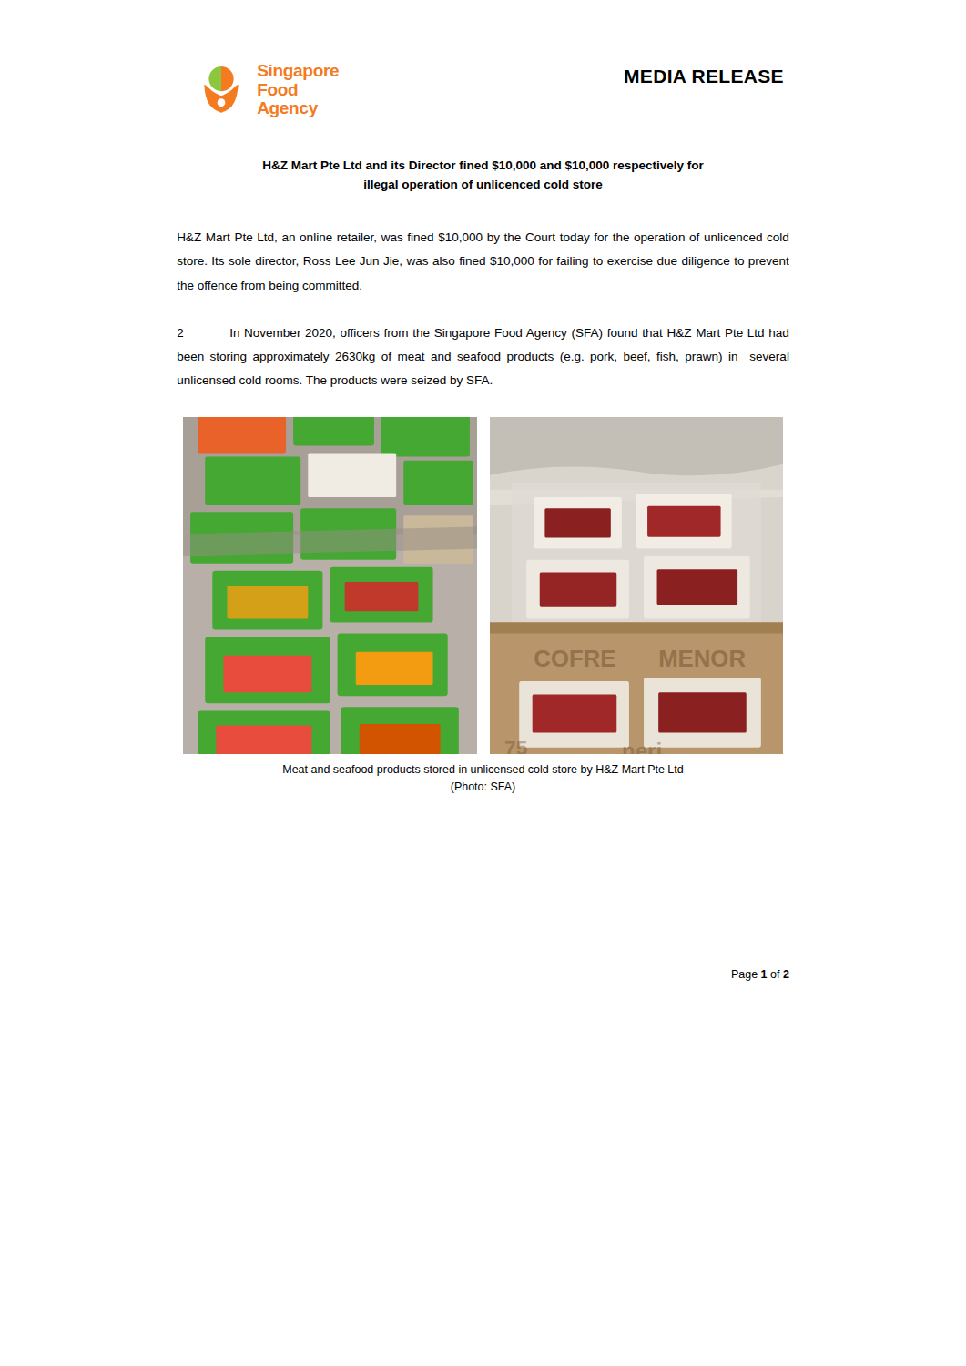Singapore
Food
Agency
MEDIA RELEASE
H&Z Mart Pte Ltd and its Director fined $10,000 and $10,000 respectively for
illegal operation of unlicenced cold store
H&Z Mart Pte Ltd, an online retailer, was fined $10,000 by the Court today for the operation of unlicenced cold store. Its sole director, Ross Lee Jun Jie, was also fined $10,000 for failing to exercise due diligence to prevent the offence from being committed.
2 In November 2020, officers from the Singapore Food Agency (SFA) found that H&Z Mart Pte Ltd had been storing approximately 2630kg of meat and seafood products (e.g. pork, beef, fish, prawn) in several unlicensed cold rooms. The products were seized by SFA.
Meat and seafood products stored in unlicensed cold store by H&Z Mart Pte Ltd
(Photo: SFA)
Page 1 of 2